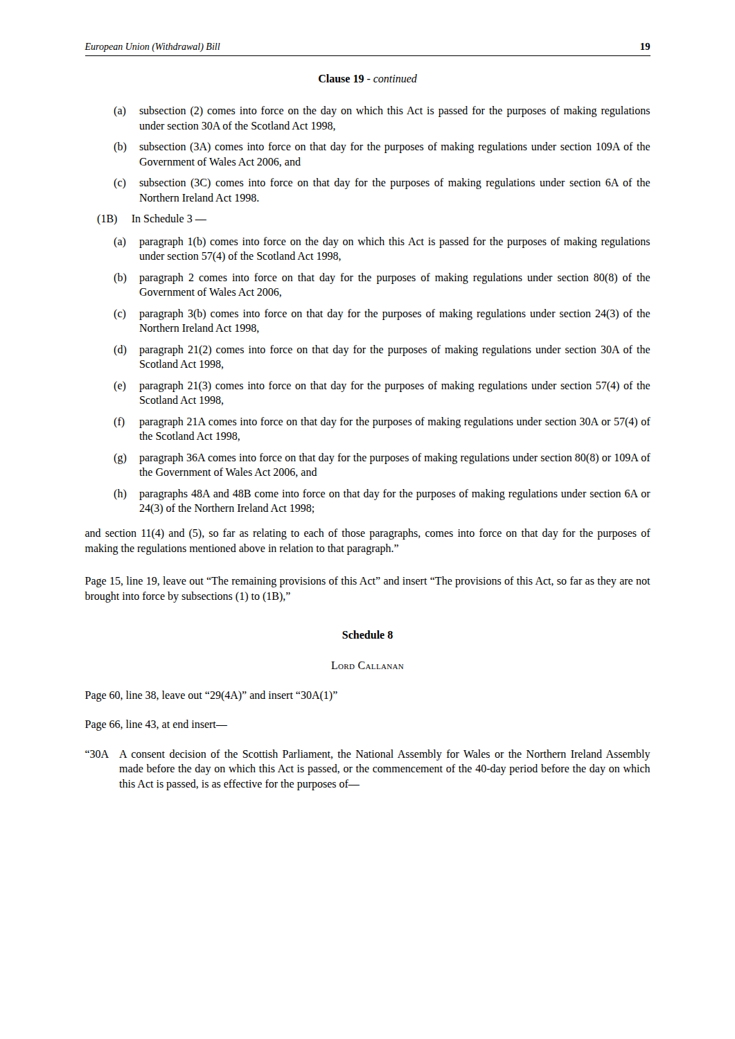European Union (Withdrawal) Bill 19
Clause 19 - continued
(a) subsection (2) comes into force on the day on which this Act is passed for the purposes of making regulations under section 30A of the Scotland Act 1998,
(b) subsection (3A) comes into force on that day for the purposes of making regulations under section 109A of the Government of Wales Act 2006, and
(c) subsection (3C) comes into force on that day for the purposes of making regulations under section 6A of the Northern Ireland Act 1998.
(1B) In Schedule 3 —
(a) paragraph 1(b) comes into force on the day on which this Act is passed for the purposes of making regulations under section 57(4) of the Scotland Act 1998,
(b) paragraph 2 comes into force on that day for the purposes of making regulations under section 80(8) of the Government of Wales Act 2006,
(c) paragraph 3(b) comes into force on that day for the purposes of making regulations under section 24(3) of the Northern Ireland Act 1998,
(d) paragraph 21(2) comes into force on that day for the purposes of making regulations under section 30A of the Scotland Act 1998,
(e) paragraph 21(3) comes into force on that day for the purposes of making regulations under section 57(4) of the Scotland Act 1998,
(f) paragraph 21A comes into force on that day for the purposes of making regulations under section 30A or 57(4) of the Scotland Act 1998,
(g) paragraph 36A comes into force on that day for the purposes of making regulations under section 80(8) or 109A of the Government of Wales Act 2006, and
(h) paragraphs 48A and 48B come into force on that day for the purposes of making regulations under section 6A or 24(3) of the Northern Ireland Act 1998;
and section 11(4) and (5), so far as relating to each of those paragraphs, comes into force on that day for the purposes of making the regulations mentioned above in relation to that paragraph.”
Page 15, line 19, leave out “The remaining provisions of this Act” and insert “The provisions of this Act, so far as they are not brought into force by subsections (1) to (1B),”
Schedule 8
Lord Callanan
Page 60, line 38, leave out “29(4A)” and insert “30A(1)”
Page 66, line 43, at end insert—
“30A A consent decision of the Scottish Parliament, the National Assembly for Wales or the Northern Ireland Assembly made before the day on which this Act is passed, or the commencement of the 40-day period before the day on which this Act is passed, is as effective for the purposes of—